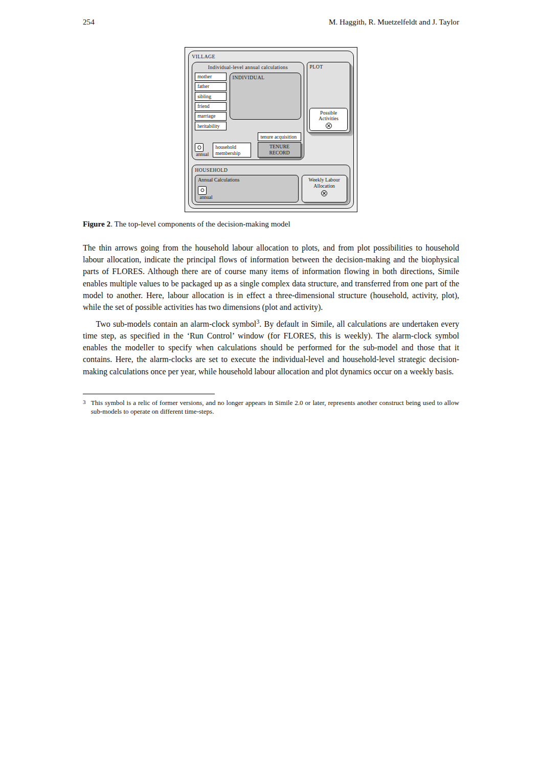254 M. Haggith, R. Muetzelfeldt and J. Taylor
VILLAGE
Individual-level annual calculations
mother
father
sibling
friend
marriage
heritability
INDIVIDUAL
annual
household
membership
tenure acquisition
TENURE RECORD
PLOT
Possible
Activities
HOUSEHOLD
Annual Calculations
annual
Weekly Labour
Allocation
Figure 2. The top-level components of the decision-making model
The thin arrows going from the household labour allocation to plots, and from plot possibilities to household labour allocation, indicate the principal flows of information between the decision-making and the biophysical parts of FLORES. Although there are of course many items of information flowing in both directions, Simile enables multiple values to be packaged up as a single complex data structure, and transferred from one part of the model to another. Here, labour allocation is in effect a three-dimensional structure (household, activity, plot), while the set of possible activities has two dimensions (plot and activity).
Two sub-models contain an alarm-clock symbol3. By default in Simile, all calculations are undertaken every time step, as specified in the ‘Run Control’ window (for FLORES, this is weekly). The alarm-clock symbol enables the modeller to specify when calculations should be performed for the sub-model and those that it contains. Here, the alarm-clocks are set to execute the individual-level and household-level strategic decision-making calculations once per year, while household labour allocation and plot dynamics occur on a weekly basis.
3 This symbol is a relic of former versions, and no longer appears in Simile 2.0 or later, represents another construct being used to allow sub-models to operate on different time-steps.